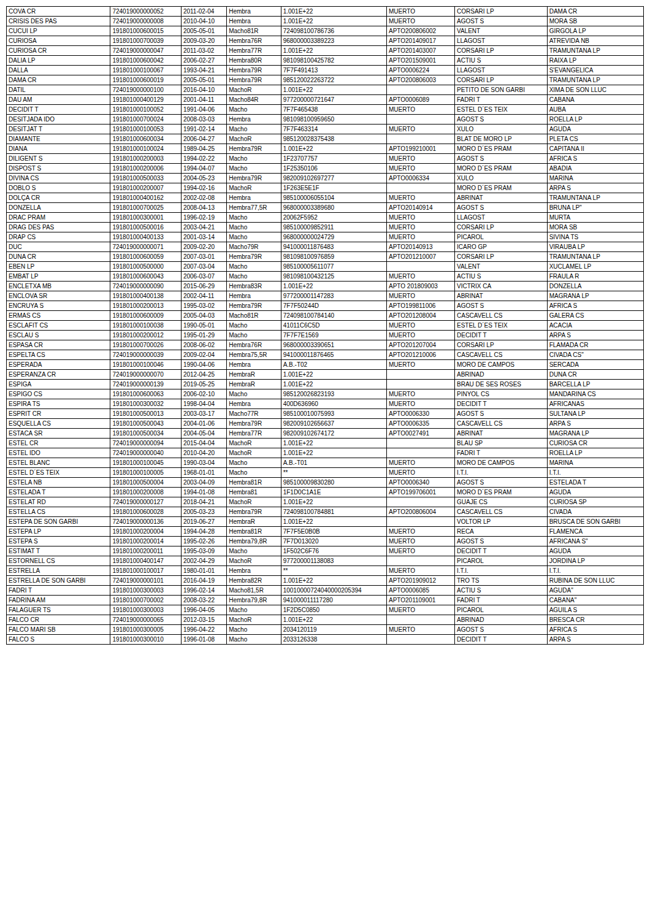| COVA CR | 724019000000052 | 2011-02-04 | Hembra | 1.001E+22 | MUERTO | CORSARI LP | DAMA CR |
| CRISIS DES PAS | 724019000000008 | 2010-04-10 | Hembra | 1.001E+22 | MUERTO | AGOST S | MORA SB |
| CUCUI LP | 191801000600015 | 2005-05-01 | Macho81R | 724098100786736 | APTO200806002 | VALENT | GIRGOLA LP |
| CURIOSA | 191801000700039 | 2009-03-20 | Hembra76R | 968000003389223 | APTO201409017 | LLAGOST | ATREVIDA NB |
| CURIOSA CR | 724019000000047 | 2011-03-02 | Hembra77R | 1.001E+22 | APTO201403007 | CORSARI LP | TRAMUNTANA LP |
| DALIA LP | 191801000600042 | 2006-02-27 | Hembra80R | 981098100425782 | APTO201509001 | ACTIU S | RAIXA LP |
| DALLA | 191801000100067 | 1993-04-21 | Hembra79R | 7F7F491413 | APTO0006224 | LLAGOST | S'EVANGELICA |
| DAMA CR | 191801000600019 | 2005-05-01 | Hembra79R | 985120022263722 | APTO200806003 | CORSARI LP | TRAMUNTANA LP |
| DATIL | 724019000000100 | 2016-04-10 | MachoR | 1.001E+22 | | PETITO DE SON GARBI | XIMA DE SON LLUC |
| DAU AM | 191801000400129 | 2001-04-11 | Macho84R | 977200000721647 | APTO0006089 | FADRI T | CABANA |
| DECIDIT T | 191801000100052 | 1991-04-06 | Macho | 7F7F465438 | MUERTO | ESTEL D´ES TEIX | AUBA |
| DESITJADA IDO | 191801000700024 | 2008-03-03 | Hembra | 981098100959650 | | AGOST S | ROELLA LP |
| DESITJAT T | 191801000100053 | 1991-02-14 | Macho | 7F7F463314 | MUERTO | XULO | AGUDA |
| DIAMANTE | 191801000600034 | 2006-04-27 | MachoR | 985120028375438 | | BLAT DE MORO LP | PLETA CS |
| DIANA | 191801000100024 | 1989-04-25 | Hembra79R | 1.001E+22 | APTO199210001 | MORO D´ES PRAM | CAPITANA II |
| DILIGENT S | 191801000200003 | 1994-02-22 | Macho | 1F23707757 | MUERTO | AGOST S | AFRICA S |
| DISPOST S | 191801000200006 | 1994-04-07 | Macho | 1F25350106 | MUERTO | MORO D´ES PRAM | ABADIA |
| DIVINA CS | 191801000500033 | 2004-05-23 | Hembra79R | 982009102697277 | APTO0006334 | XULO | MARINA |
| DOBLO S | 191801000200007 | 1994-02-16 | MachoR | 1F263E5E1F | | MORO D´ES PRAM | ARPA S |
| DOLÇA CR | 191801000400162 | 2002-02-08 | Hembra | 985100006055104 | MUERTO | ABRINAT | TRAMUNTANA LP |
| DONZELLA | 191801000700025 | 2008-04-13 | Hembra77,5R | 968000003389680 | APTO20140914 | AGOST S | BRUNA LP" |
| DRAC PRAM | 191801000300001 | 1996-02-19 | Macho | 20062F5952 | MUERTO | LLAGOST | MURTA |
| DRAG DES PAS | 191801000500016 | 2003-04-21 | Macho | 985100009852911 | MUERTO | CORSARI LP | MORA SB |
| DRAP CS | 191801000400133 | 2001-03-14 | Macho | 968000000024729 | MUERTO | PICAROL | SIVINA TS |
| DUC | 724019000000071 | 2009-02-20 | Macho79R | 941000011876483 | APTO20140913 | ICARO GP | VIRAUBA LP |
| DUNA CR | 191801000600059 | 2007-03-01 | Hembra79R | 981098100976859 | APTO201210007 | CORSARI LP | TRAMUNTANA LP |
| EBEN LP | 191801000500000 | 2007-03-04 | Macho | 985100005611077 | | VALENT | XUCLAMEL LP |
| EMBAT LP | 191801000600043 | 2006-03-07 | Macho | 981098100432125 | MUERTO | ACTIU S | FRAULA R |
| ENCLETXA MB | 724019000000090 | 2015-06-29 | Hembra83R | 1.001E+22 | APTO 201809003 | VICTRIX CA | DONZELLA |
| ENCLOVA SR | 191801000400138 | 2002-04-11 | Hembra | 977200001147283 | MUERTO | ABRINAT | MAGRANA LP |
| ENCRUYA S | 191801000200013 | 1995-03-02 | Hembra79R | 7F7F50244D | APTO199811006 | AGOST S | AFRICA S |
| ERMAS CS | 191801000600009 | 2005-04-03 | Macho81R | 724098100784140 | APTO201208004 | CASCAVELL CS | GALERA CS |
| ESCLAFIT CS | 191801000100038 | 1990-05-01 | Macho | 41011C6C5D | MUERTO | ESTEL D´ES TEIX | ACACIA |
| ESCLAU S | 191801000200012 | 1995-01-29 | Macho | 7F7F7E1569 | MUERTO | DECIDIT T | ARPA S |
| ESPASA CR | 191801000700026 | 2008-06-02 | Hembra76R | 968000003390651 | APTO201207004 | CORSARI LP | FLAMADA CR |
| ESPELTA CS | 724019000000039 | 2009-02-04 | Hembra75,5R | 941000011876465 | APTO201210006 | CASCAVELL CS | CIVADA CS" |
| ESPERADA | 191801000100046 | 1990-04-06 | Hembra | A.B.-T02 | MUERTO | MORO DE CAMPOS | SERCADA |
| ESPERANZA CR | 724019000000070 | 2012-04-25 | HembraR | 1.001E+22 | | ABRINAD | DUNA CR |
| ESPIGA | 724019000000139 | 2019-05-25 | HembraR | 1.001E+22 | | BRAU DE SES ROSES | BARCELLA LP |
| ESPIGO CS | 191801000600063 | 2006-02-10 | Macho | 985120026823193 | MUERTO | PINYOL CS | MANDARINA CS |
| ESPIRA TS | 191801000300032 | 1998-04-04 | Hembra | 400D636960 | MUERTO | DECIDIT T | AFRICANAS |
| ESPRIT CR | 191801000500013 | 2003-03-17 | Macho77R | 985100010075993 | APTO0006330 | AGOST S | SULTANA LP |
| ESQUELLA CS | 191801000500043 | 2004-01-06 | Hembra79R | 982009102656637 | APTO0006335 | CASCAVELL CS | ARPA S |
| ESTACA SR | 191801000500034 | 2004-05-04 | Hembra77R | 982009102674172 | APTO0027491 | ABRINAT | MAGRANA LP |
| ESTEL CR | 724019000000094 | 2015-04-04 | MachoR | 1.001E+22 | | BLAU SP | CURIOSA CR |
| ESTEL IDO | 724019000000040 | 2010-04-20 | MachoR | 1.001E+22 | | FADRI T | ROELLA LP |
| ESTEL BLANC | 191801000100045 | 1990-03-04 | Macho | A.B.-T01 | MUERTO | MORO DE CAMPOS | MARINA |
| ESTEL D´ES TEIX | 191801000100005 | 1968-01-01 | Macho | ** | MUERTO | I.T.I. | I.T.I. |
| ESTELA NB | 191801000500004 | 2003-04-09 | Hembra81R | 985100009830280 | APTO0006340 | AGOST S | ESTELADA T |
| ESTELADA T | 191801000200008 | 1994-01-08 | Hembra81 | 1F1D0C1A1E | APTO199706001 | MORO D´ES PRAM | AGUDA |
| ESTELAT RD | 724019000000127 | 2018-04-21 | MachoR | 1.001E+22 | | GUAJE CS | CURIOSA SP |
| ESTELLA CS | 191801000600028 | 2005-03-23 | Hembra79R | 724098100784881 | APTO200806004 | CASCAVELL CS | CIVADA |
| ESTEPA DE SON GARBI | 724019000000136 | 2019-06-27 | HembraR | 1.001E+22 | | VOLTOR LP | BRUSCA DE SON GARBI |
| ESTEPA LP | 191801000200004 | 1994-04-28 | Hembra81R | 7F7F5E0B0B | MUERTO | RECA | FLAMENCA |
| ESTEPA S | 191801000200014 | 1995-02-26 | Hembra79,8R | 7F7D013020 | MUERTO | AGOST S | AFRICANA S" |
| ESTIMAT T | 191801000200011 | 1995-03-09 | Macho | 1F502C6F76 | MUERTO | DECIDIT T | AGUDA |
| ESTORNELL CS | 191801000400147 | 2002-04-29 | MachoR | 977200001138083 | | PICAROL | JORDINA LP |
| ESTRELLA | 191801000100017 | 1980-01-01 | Hembra | ** | MUERTO | I.T.I. | I.T.I. |
| ESTRELLA DE SON GARBI | 724019000000101 | 2016-04-19 | Hembra82R | 1.001E+22 | APTO201909012 | TRO TS | RUBINA DE SON LLUC |
| FADRI T | 191801000300003 | 1996-02-14 | Macho81,5R | 10010000724040000205394 | APTO0006085 | ACTIU S | AGUDA" |
| FADRINA AM | 191801000700002 | 2008-03-22 | Hembra79,8R | 941000011117280 | APTO201109001 | FADRI T | CABANA" |
| FALAGUER TS | 191801000300003 | 1996-04-05 | Macho | 1F2D5C0850 | MUERTO | PICAROL | AGUILA S |
| FALCO CR | 724019000000065 | 2012-03-15 | MachoR | 1.001E+22 | | ABRINAD | BRESCA CR |
| FALCO MARI SB | 191801000300005 | 1996-04-22 | Macho | 2034120119 | MUERTO | AGOST S | AFRICA S |
| FALCO S | 191801000300010 | 1996-01-08 | Macho | 2033126338 | | DECIDIT T | ARPA S |